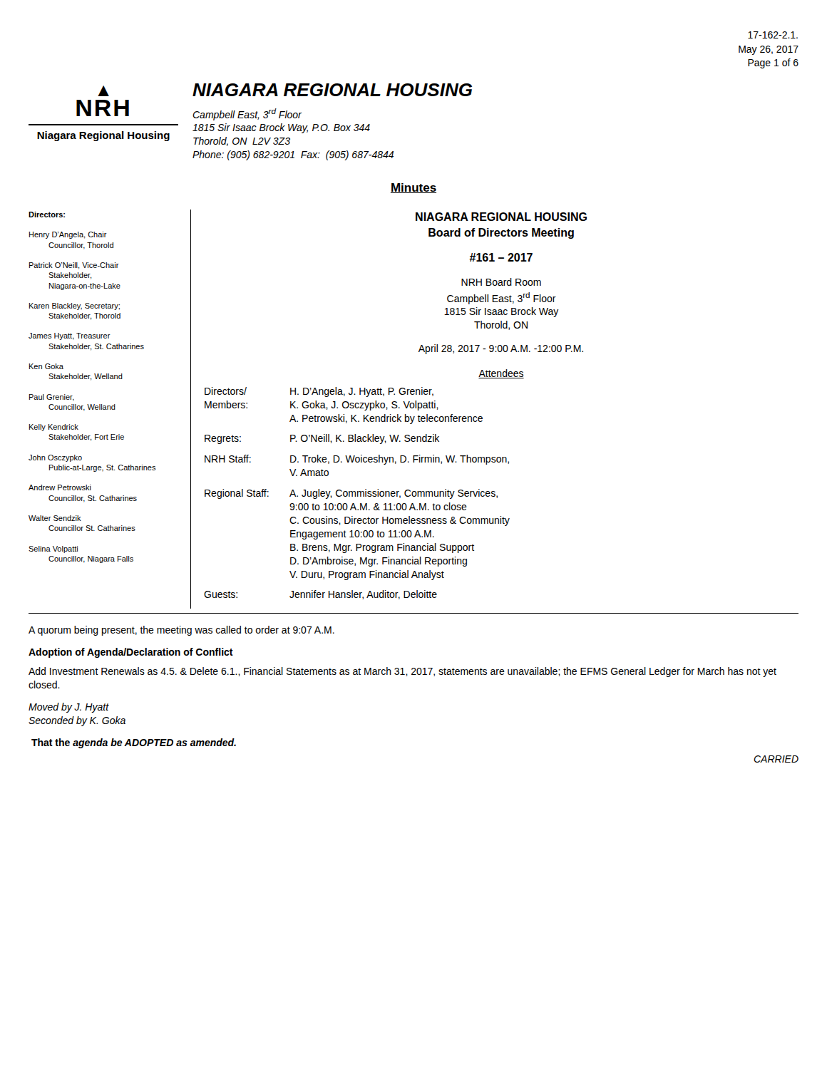17-162-2.1.
May 26, 2017
Page 1 of 6
▲
NRH
Niagara Regional Housing
NIAGARA REGIONAL HOUSING
Campbell East, 3rd Floor
1815 Sir Isaac Brock Way, P.O. Box 344
Thorold, ON L2V 3Z3
Phone: (905) 682-9201 Fax: (905) 687-4844
Minutes
Directors:
Henry D’Angela, Chair Councillor, Thorold
Patrick O’Neill, Vice-Chair Stakeholder, Niagara-on-the-Lake
Karen Blackley, Secretary; Stakeholder, Thorold
James Hyatt, Treasurer Stakeholder, St. Catharines
Ken Goka Stakeholder, Welland
Paul Grenier, Councillor, Welland
Kelly Kendrick Stakeholder, Fort Erie
John Osczypko Public-at-Large, St. Catharines
Andrew Petrowski Councillor, St. Catharines
Walter Sendzik Councillor St. Catharines
Selina Volpatti Councillor, Niagara Falls
NIAGARA REGIONAL HOUSING
Board of Directors Meeting
#161 – 2017
NRH Board Room
Campbell East, 3rd Floor
1815 Sir Isaac Brock Way
Thorold, ON
April 28, 2017 - 9:00 A.M. -12:00 P.M.
Attendees
| Directors/ Members: | H. D’Angela, J. Hyatt, P. Grenier, K. Goka, J. Osczypko, S. Volpatti, A. Petrowski, K. Kendrick by teleconference |
| Regrets: | P. O’Neill, K. Blackley, W. Sendzik |
| NRH Staff: | D. Troke, D. Woiceshyn, D. Firmin, W. Thompson, V. Amato |
| Regional Staff: | A. Jugley, Commissioner, Community Services, 9:00 to 10:00 A.M. & 11:00 A.M. to close C. Cousins, Director Homelessness & Community Engagement 10:00 to 11:00 A.M. B. Brens, Mgr. Program Financial Support D. D’Ambroise, Mgr. Financial Reporting V. Duru, Program Financial Analyst |
| Guests: | Jennifer Hansler, Auditor, Deloitte |
A quorum being present, the meeting was called to order at 9:07 A.M.
Adoption of Agenda/Declaration of Conflict
Add Investment Renewals as 4.5. & Delete 6.1., Financial Statements as at March 31, 2017, statements are unavailable; the EFMS General Ledger for March has not yet closed.
Moved by J. Hyatt
Seconded by K. Goka
That the agenda be ADOPTED as amended.
CARRIED